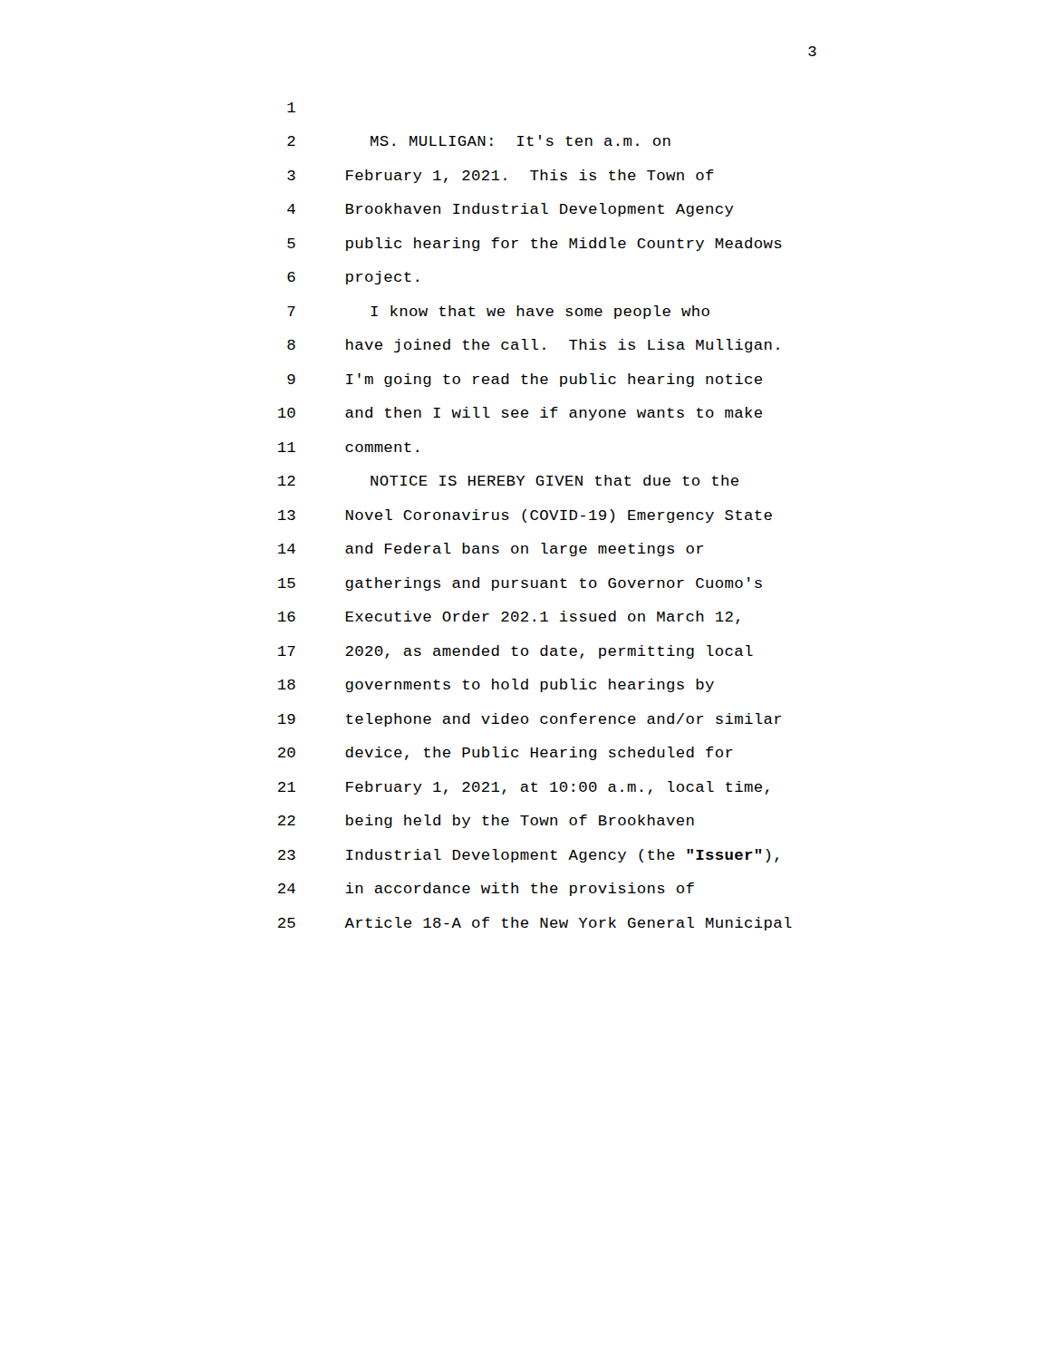3
| 1 | |
| 2 | MS. MULLIGAN: It's ten a.m. on |
| 3 | February 1, 2021. This is the Town of |
| 4 | Brookhaven Industrial Development Agency |
| 5 | public hearing for the Middle Country Meadows |
| 6 | project. |
| 7 | I know that we have some people who |
| 8 | have joined the call. This is Lisa Mulligan. |
| 9 | I'm going to read the public hearing notice |
| 10 | and then I will see if anyone wants to make |
| 11 | comment. |
| 12 | NOTICE IS HEREBY GIVEN that due to the |
| 13 | Novel Coronavirus (COVID-19) Emergency State |
| 14 | and Federal bans on large meetings or |
| 15 | gatherings and pursuant to Governor Cuomo's |
| 16 | Executive Order 202.1 issued on March 12, |
| 17 | 2020, as amended to date, permitting local |
| 18 | governments to hold public hearings by |
| 19 | telephone and video conference and/or similar |
| 20 | device, the Public Hearing scheduled for |
| 21 | February 1, 2021, at 10:00 a.m., local time, |
| 22 | being held by the Town of Brookhaven |
| 23 | Industrial Development Agency (the "Issuer" ), |
| 24 | in accordance with the provisions of |
| 25 | Article 18-A of the New York General Municipal |